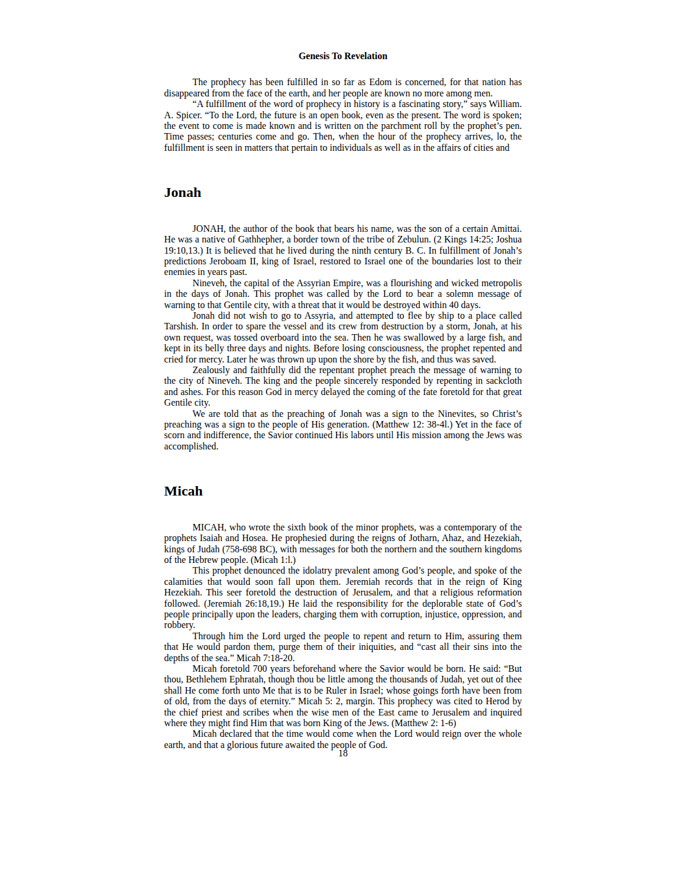Genesis To Revelation
The prophecy has been fulfilled in so far as Edom is concerned, for that nation has disappeared from the face of the earth, and her people are known no more among men.
“A fulfillment of the word of prophecy in history is a fascinating story,” says William. A. Spicer. “To the Lord, the future is an open book, even as the present. The word is spoken; the event to come is made known and is written on the parchment roll by the prophet’s pen. Time passes; centuries come and go. Then, when the hour of the prophecy arrives, lo, the fulfillment is seen in matters that pertain to individuals as well as in the affairs of cities and
Jonah
JONAH, the author of the book that bears his name, was the son of a certain Amittai. He was a native of Gathhepher, a border town of the tribe of Zebulun. (2 Kings 14:25; Joshua 19:10,13.) It is believed that he lived during the ninth century B. C. In fulfillment of Jonah’s predictions Jeroboam II, king of Israel, restored to Israel one of the boundaries lost to their enemies in years past.
Nineveh, the capital of the Assyrian Empire, was a flourishing and wicked metropolis in the days of Jonah. This prophet was called by the Lord to bear a solemn message of warning to that Gentile city, with a threat that it would be destroyed within 40 days.
Jonah did not wish to go to Assyria, and attempted to flee by ship to a place called Tarshish. In order to spare the vessel and its crew from destruction by a storm, Jonah, at his own request, was tossed overboard into the sea. Then he was swallowed by a large fish, and kept in its belly three days and nights. Before losing consciousness, the prophet repented and cried for mercy. Later he was thrown up upon the shore by the fish, and thus was saved.
Zealously and faithfully did the repentant prophet preach the message of warning to the city of Nineveh. The king and the people sincerely responded by repenting in sackcloth and ashes. For this reason God in mercy delayed the coming of the fate foretold for that great Gentile city.
We are told that as the preaching of Jonah was a sign to the Ninevites, so Christ’s preaching was a sign to the people of His generation. (Matthew 12: 38-4l.) Yet in the face of scorn and indifference, the Savior continued His labors until His mission among the Jews was accomplished.
Micah
MICAH, who wrote the sixth book of the minor prophets, was a contemporary of the prophets Isaiah and Hosea. He prophesied during the reigns of Jotharn, Ahaz, and Hezekiah, kings of Judah (758-698 BC), with messages for both the northern and the southern kingdoms of the Hebrew people. (Micah 1:l.)
This prophet denounced the idolatry prevalent among God’s people, and spoke of the calamities that would soon fall upon them. Jeremiah records that in the reign of King Hezekiah. This seer foretold the destruction of Jerusalem, and that a religious reformation followed. (Jeremiah 26:18,19.) He laid the responsibility for the deplorable state of God’s people principally upon the leaders, charging them with corruption, injustice, oppression, and robbery.
Through him the Lord urged the people to repent and return to Him, assuring them that He would pardon them, purge them of their iniquities, and “cast all their sins into the depths of the sea.” Micah 7:18-20.
Micah foretold 700 years beforehand where the Savior would be born. He said: “But thou, Bethlehem Ephratah, though thou be little among the thousands of Judah, yet out of thee shall He come forth unto Me that is to be Ruler in Israel; whose goings forth have been from of old, from the days of eternity.” Micah 5: 2, margin. This prophecy was cited to Herod by the chief priest and scribes when the wise men of the East came to Jerusalem and inquired where they might find Him that was born King of the Jews. (Matthew 2: 1-6)
Micah declared that the time would come when the Lord would reign over the whole earth, and that a glorious future awaited the people of God.
18